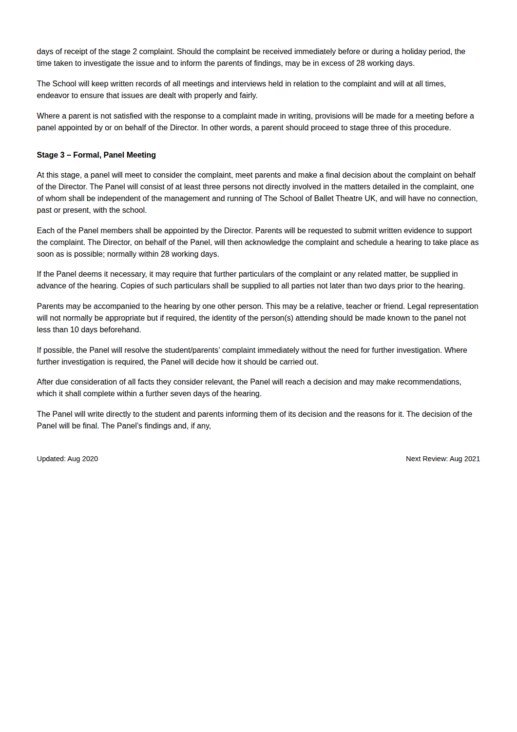days of receipt of the stage 2 complaint. Should the complaint be received immediately before or during a holiday period, the time taken to investigate the issue and to inform the parents of findings, may be in excess of 28 working days.
The School will keep written records of all meetings and interviews held in relation to the complaint and will at all times, endeavor to ensure that issues are dealt with properly and fairly.
Where a parent is not satisfied with the response to a complaint made in writing, provisions will be made for a meeting before a panel appointed by or on behalf of the Director. In other words, a parent should proceed to stage three of this procedure.
Stage 3 – Formal, Panel Meeting
At this stage, a panel will meet to consider the complaint, meet parents and make a final decision about the complaint on behalf of the Director. The Panel will consist of at least three persons not directly involved in the matters detailed in the complaint, one of whom shall be independent of the management and running of The School of Ballet Theatre UK, and will have no connection, past or present, with the school.
Each of the Panel members shall be appointed by the Director. Parents will be requested to submit written evidence to support the complaint. The Director, on behalf of the Panel, will then acknowledge the complaint and schedule a hearing to take place as soon as is possible; normally within 28 working days.
If the Panel deems it necessary, it may require that further particulars of the complaint or any related matter, be supplied in advance of the hearing. Copies of such particulars shall be supplied to all parties not later than two days prior to the hearing.
Parents may be accompanied to the hearing by one other person. This may be a relative, teacher or friend. Legal representation will not normally be appropriate but if required, the identity of the person(s) attending should be made known to the panel not less than 10 days beforehand.
If possible, the Panel will resolve the student/parents’ complaint immediately without the need for further investigation. Where further investigation is required, the Panel will decide how it should be carried out.
After due consideration of all facts they consider relevant, the Panel will reach a decision and may make recommendations, which it shall complete within a further seven days of the hearing.
The Panel will write directly to the student and parents informing them of its decision and the reasons for it. The decision of the Panel will be final. The Panel’s findings and, if any,
Updated: Aug 2020 Next Review: Aug 2021